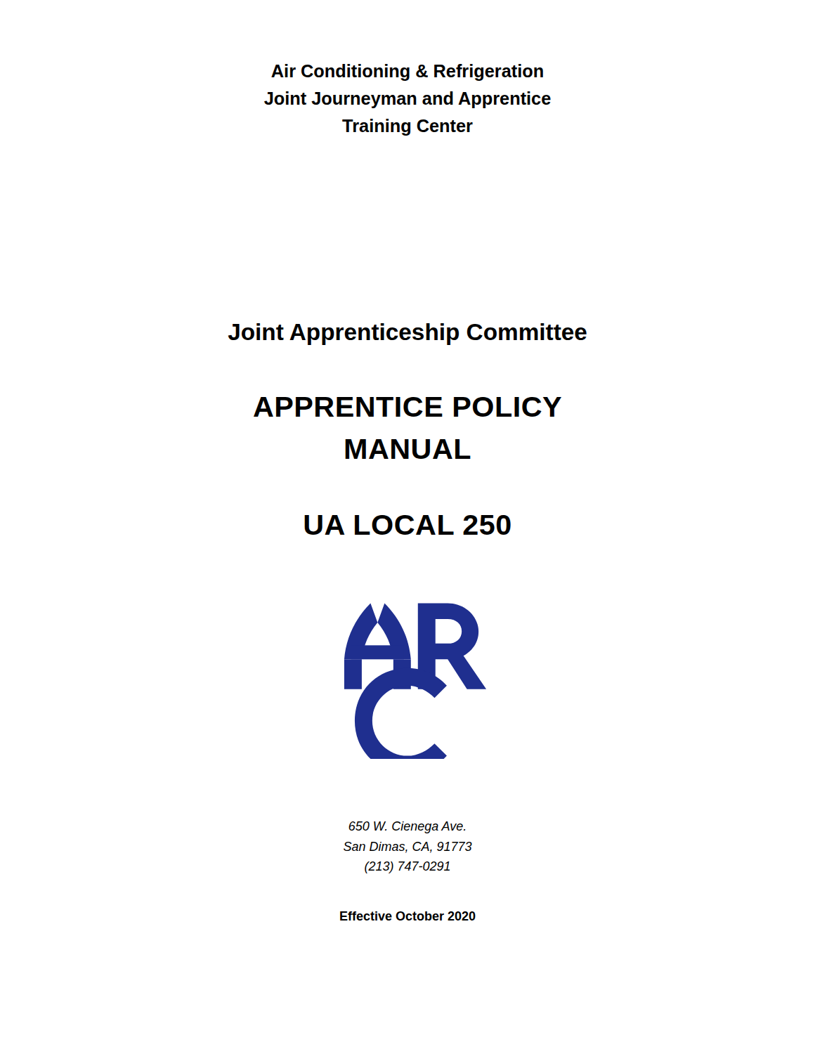Air Conditioning & Refrigeration
Joint Journeyman and Apprentice
Training Center
Joint Apprenticeship Committee
APPRENTICE POLICY MANUAL
UA LOCAL 250
650 W. Cienega Ave.
San Dimas, CA, 91773
(213) 747-0291
Effective October 2020